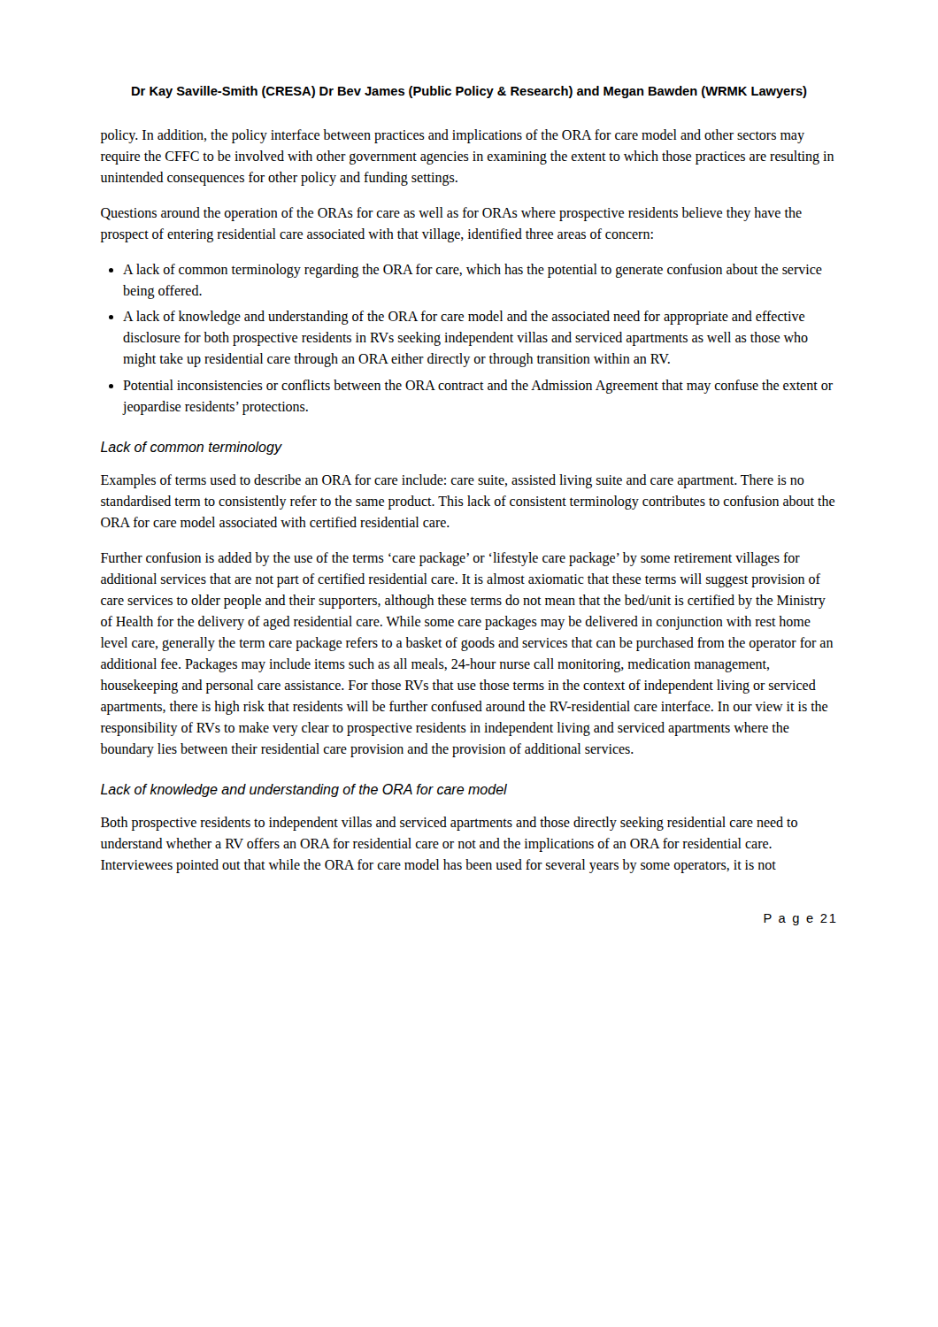Dr Kay Saville-Smith (CRESA) Dr Bev James (Public Policy & Research) and Megan Bawden (WRMK Lawyers)
policy. In addition, the policy interface between practices and implications of the ORA for care model and other sectors may require the CFFC to be involved with other government agencies in examining the extent to which those practices are resulting in unintended consequences for other policy and funding settings.
Questions around the operation of the ORAs for care as well as for ORAs where prospective residents believe they have the prospect of entering residential care associated with that village, identified three areas of concern:
A lack of common terminology regarding the ORA for care, which has the potential to generate confusion about the service being offered.
A lack of knowledge and understanding of the ORA for care model and the associated need for appropriate and effective disclosure for both prospective residents in RVs seeking independent villas and serviced apartments as well as those who might take up residential care through an ORA either directly or through transition within an RV.
Potential inconsistencies or conflicts between the ORA contract and the Admission Agreement that may confuse the extent or jeopardise residents’ protections.
Lack of common terminology
Examples of terms used to describe an ORA for care include: care suite, assisted living suite and care apartment. There is no standardised term to consistently refer to the same product. This lack of consistent terminology contributes to confusion about the ORA for care model associated with certified residential care.
Further confusion is added by the use of the terms ‘care package’ or ‘lifestyle care package’ by some retirement villages for additional services that are not part of certified residential care. It is almost axiomatic that these terms will suggest provision of care services to older people and their supporters, although these terms do not mean that the bed/unit is certified by the Ministry of Health for the delivery of aged residential care. While some care packages may be delivered in conjunction with rest home level care, generally the term care package refers to a basket of goods and services that can be purchased from the operator for an additional fee. Packages may include items such as all meals, 24-hour nurse call monitoring, medication management, housekeeping and personal care assistance. For those RVs that use those terms in the context of independent living or serviced apartments, there is high risk that residents will be further confused around the RV-residential care interface. In our view it is the responsibility of RVs to make very clear to prospective residents in independent living and serviced apartments where the boundary lies between their residential care provision and the provision of additional services.
Lack of knowledge and understanding of the ORA for care model
Both prospective residents to independent villas and serviced apartments and those directly seeking residential care need to understand whether a RV offers an ORA for residential care or not and the implications of an ORA for residential care. Interviewees pointed out that while the ORA for care model has been used for several years by some operators, it is not
P a g e 21